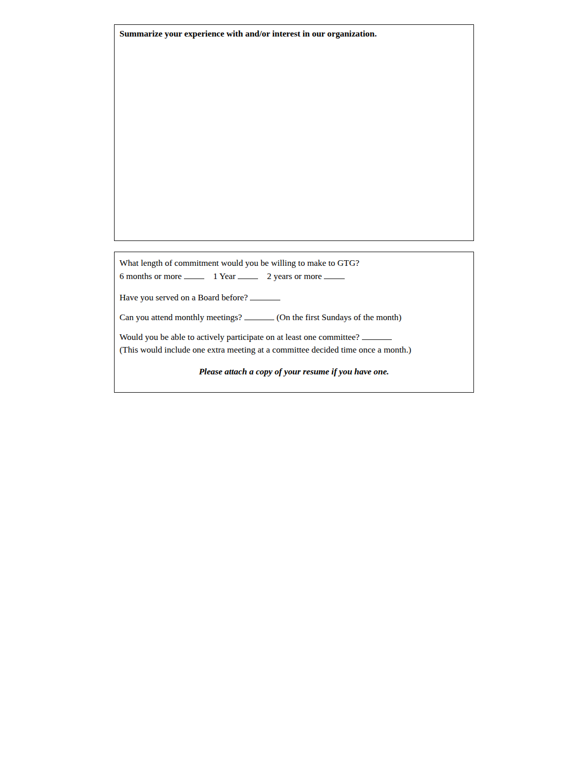Summarize your experience with and/or interest in our organization.
What length of commitment would you be willing to make to GTG?
6 months or more 1 Year 2 years or more
Have you served on a Board before?
Can you attend monthly meetings? (On the first Sundays of the month)
Would you be able to actively participate on at least one committee?
(This would include one extra meeting at a committee decided time once a month.)
Please attach a copy of your resume if you have one.